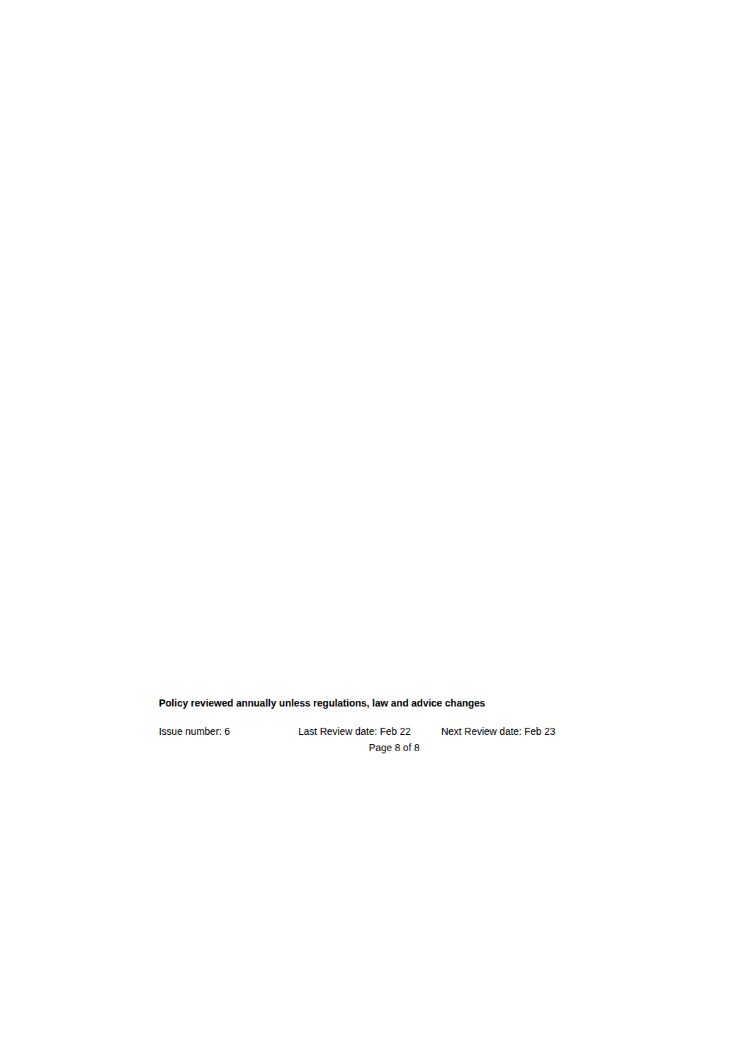Policy reviewed annually unless regulations, law and advice changes
Issue number: 6 Last Review date: Feb 22 Next Review date: Feb 23
Page 8 of 8